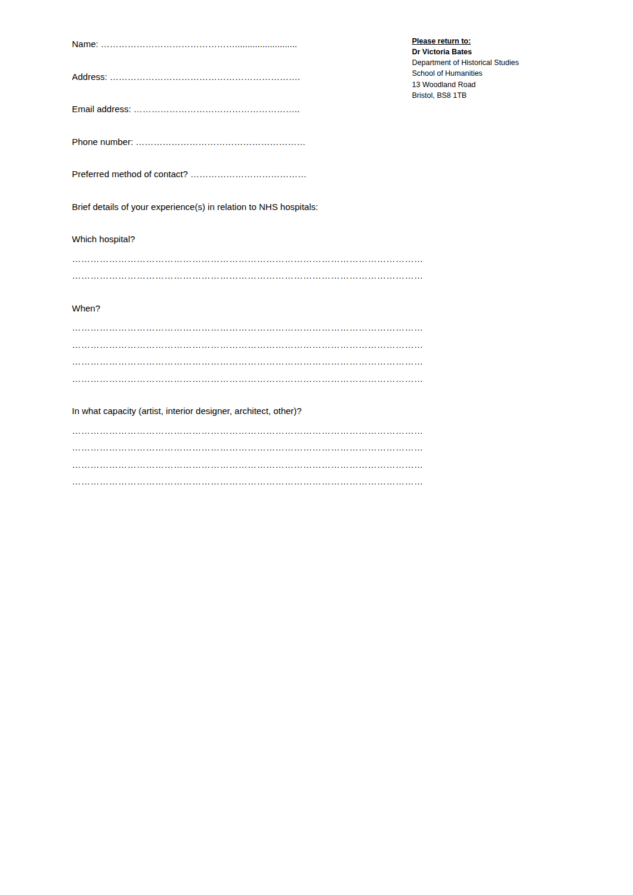Please return to: Dr Victoria Bates Department of Historical Studies
School of Humanities
13 Woodland Road
Bristol, BS8 1TB
Name: ……………………………………….........................
Address: ……………………………………………………….
Email address: ………………………………………………..
Phone number: …………………………………………………
Preferred method of contact? …………………………………
Brief details of your experience(s) in relation to NHS hospitals:
Which hospital?
……………………………………………………………………………………………………
……………………………………………………………………………………………………
When?
……………………………………………………………………………………………………
……………………………………………………………………………………………………
……………………………………………………………………………………………………
……………………………………………………………………………………………………
In what capacity (artist, interior designer, architect, other)?
……………………………………………………………………………………………………
……………………………………………………………………………………………………
……………………………………………………………………………………………………
……………………………………………………………………………………………………